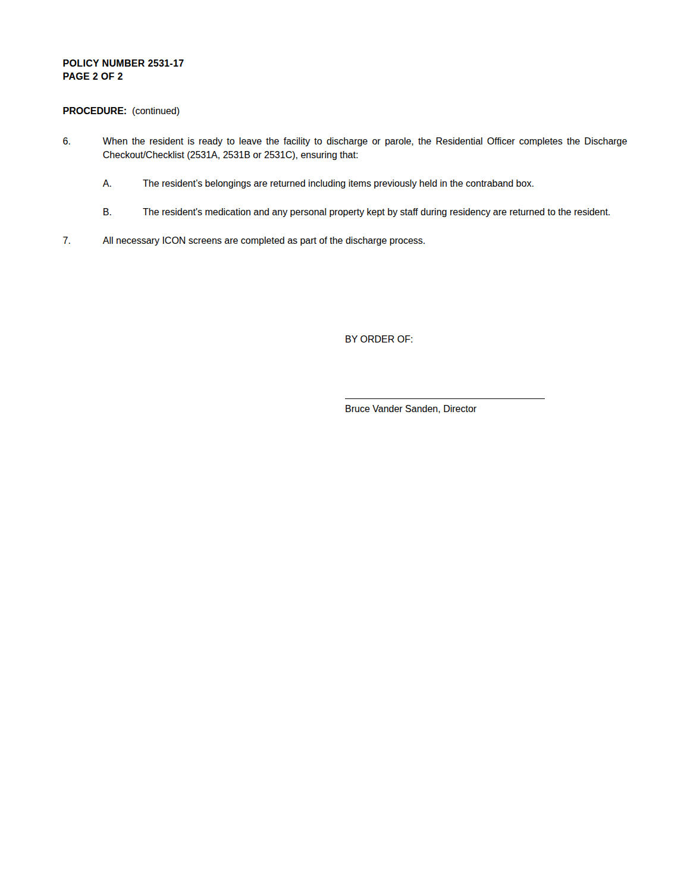POLICY NUMBER 2531-17
PAGE 2 OF 2
PROCEDURE: (continued)
6.
When the resident is ready to leave the facility to discharge or parole, the Residential Officer completes the Discharge Checkout/Checklist (2531A, 2531B or 2531C), ensuring that:
A.
The resident’s belongings are returned including items previously held in the contraband box.
B.
The resident's medication and any personal property kept by staff during residency are returned to the resident.
7.
All necessary ICON screens are completed as part of the discharge process.
BY ORDER OF:
Bruce Vander Sanden, Director